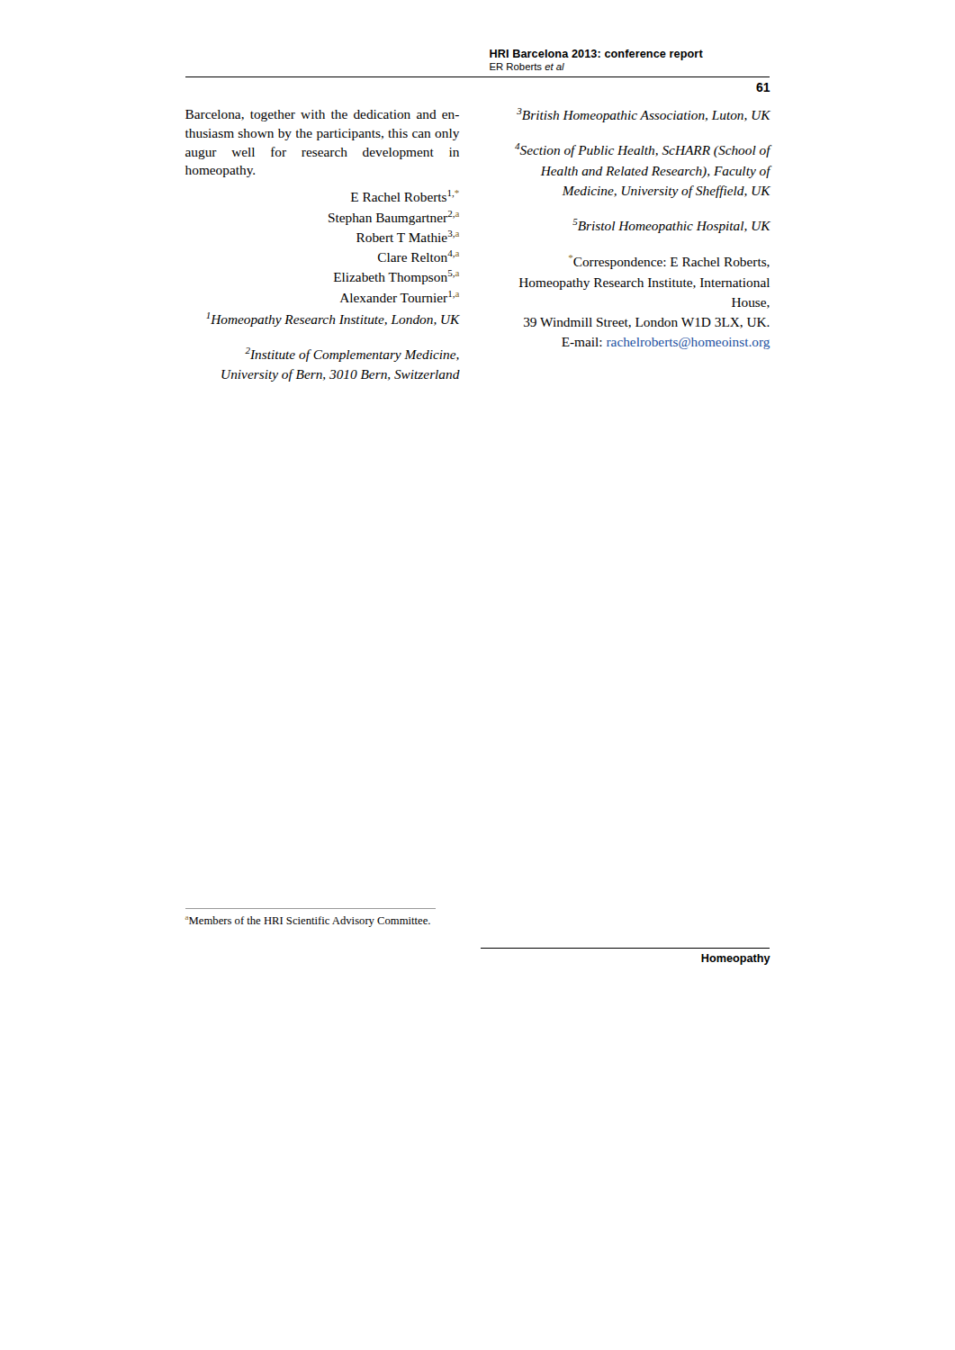HRI Barcelona 2013: conference report
ER Roberts et al
61
Barcelona, together with the dedication and enthusiasm shown by the participants, this can only augur well for research development in homeopathy.
E Rachel Roberts1,* Stephan Baumgartner2,a Robert T Mathie3,a Clare Relton4,a Elizabeth Thompson5,a Alexander Tournier1,a
1Homeopathy Research Institute, London, UK
2Institute of Complementary Medicine, University of Bern, 3010 Bern, Switzerland
3British Homeopathic Association, Luton, UK
4Section of Public Health, ScHARR (School of Health and Related Research), Faculty of Medicine, University of Sheffield, UK
5Bristol Homeopathic Hospital, UK
*Correspondence: E Rachel Roberts,
Homeopathy Research Institute, International House,
39 Windmill Street, London W1D 3LX, UK.
E-mail: rachelroberts@homeoinst.org
aMembers of the HRI Scientific Advisory Committee.
Homeopathy